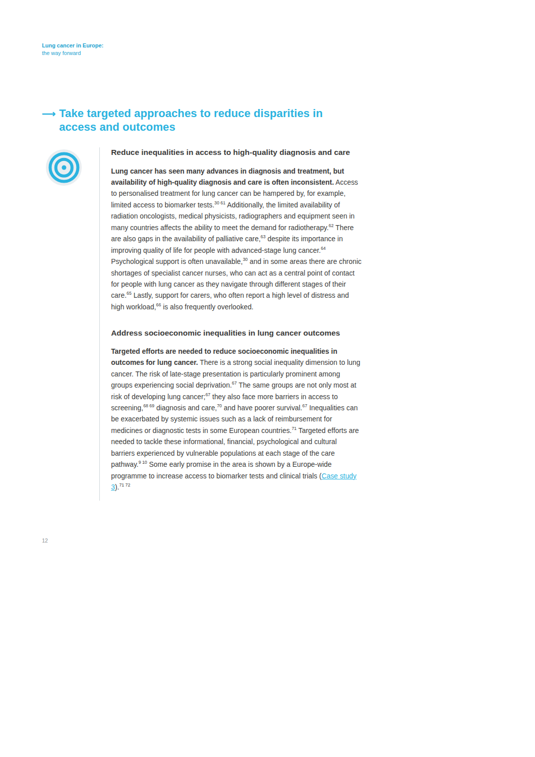Lung cancer in Europe:
the way forward
⟶Take targeted approaches to reduce disparities in access and outcomes
Reduce inequalities in access to high-quality diagnosis and care
Lung cancer has seen many advances in diagnosis and treatment, but availability of high-quality diagnosis and care is often inconsistent. Access to personalised treatment for lung cancer can be hampered by, for example, limited access to biomarker tests.30 61 Additionally, the limited availability of radiation oncologists, medical physicists, radiographers and equipment seen in many countries affects the ability to meet the demand for radiotherapy.62 There are also gaps in the availability of palliative care,63 despite its importance in improving quality of life for people with advanced-stage lung cancer.64 Psychological support is often unavailable,30 and in some areas there are chronic shortages of specialist cancer nurses, who can act as a central point of contact for people with lung cancer as they navigate through different stages of their care.65 Lastly, support for carers, who often report a high level of distress and high workload,66 is also frequently overlooked.
Address socioeconomic inequalities in lung cancer outcomes
Targeted efforts are needed to reduce socioeconomic inequalities in outcomes for lung cancer. There is a strong social inequality dimension to lung cancer. The risk of late-stage presentation is particularly prominent among groups experiencing social deprivation.67 The same groups are not only most at risk of developing lung cancer;67 they also face more barriers in access to screening,68 69 diagnosis and care,70 and have poorer survival.67 Inequalities can be exacerbated by systemic issues such as a lack of reimbursement for medicines or diagnostic tests in some European countries.71 Targeted efforts are needed to tackle these informational, financial, psychological and cultural barriers experienced by vulnerable populations at each stage of the care pathway.9 10 Some early promise in the area is shown by a Europe-wide programme to increase access to biomarker tests and clinical trials (Case study 3).71 72
12